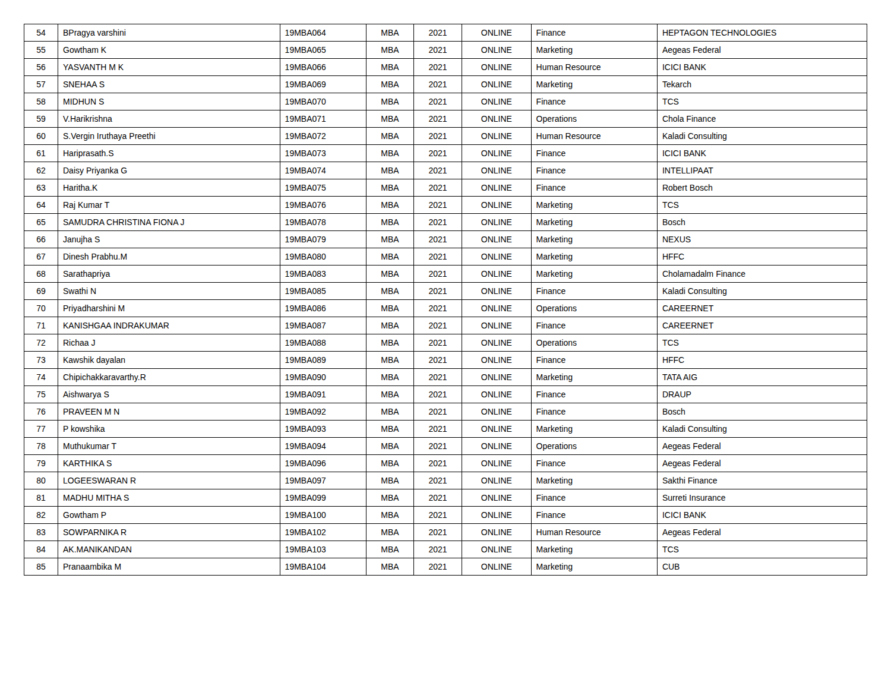| 54 | BPragya varshini | 19MBA064 | MBA | 2021 | ONLINE | Finance | HEPTAGON TECHNOLOGIES |
| 55 | Gowtham K | 19MBA065 | MBA | 2021 | ONLINE | Marketing | Aegeas Federal |
| 56 | YASVANTH M K | 19MBA066 | MBA | 2021 | ONLINE | Human Resource | ICICI BANK |
| 57 | SNEHAA S | 19MBA069 | MBA | 2021 | ONLINE | Marketing | Tekarch |
| 58 | MIDHUN S | 19MBA070 | MBA | 2021 | ONLINE | Finance | TCS |
| 59 | V.Harikrishna | 19MBA071 | MBA | 2021 | ONLINE | Operations | Chola Finance |
| 60 | S.Vergin Iruthaya Preethi | 19MBA072 | MBA | 2021 | ONLINE | Human Resource | Kaladi Consulting |
| 61 | Hariprasath.S | 19MBA073 | MBA | 2021 | ONLINE | Finance | ICICI BANK |
| 62 | Daisy Priyanka G | 19MBA074 | MBA | 2021 | ONLINE | Finance | INTELLIPAAT |
| 63 | Haritha.K | 19MBA075 | MBA | 2021 | ONLINE | Finance | Robert Bosch |
| 64 | Raj Kumar T | 19MBA076 | MBA | 2021 | ONLINE | Marketing | TCS |
| 65 | SAMUDRA CHRISTINA FIONA J | 19MBA078 | MBA | 2021 | ONLINE | Marketing | Bosch |
| 66 | Janujha S | 19MBA079 | MBA | 2021 | ONLINE | Marketing | NEXUS |
| 67 | Dinesh Prabhu.M | 19MBA080 | MBA | 2021 | ONLINE | Marketing | HFFC |
| 68 | Sarathapriya | 19MBA083 | MBA | 2021 | ONLINE | Marketing | Cholamadalm Finance |
| 69 | Swathi N | 19MBA085 | MBA | 2021 | ONLINE | Finance | Kaladi Consulting |
| 70 | Priyadharshini M | 19MBA086 | MBA | 2021 | ONLINE | Operations | CAREERNET |
| 71 | KANISHGAA INDRAKUMAR | 19MBA087 | MBA | 2021 | ONLINE | Finance | CAREERNET |
| 72 | Richaa J | 19MBA088 | MBA | 2021 | ONLINE | Operations | TCS |
| 73 | Kawshik dayalan | 19MBA089 | MBA | 2021 | ONLINE | Finance | HFFC |
| 74 | Chipichakkaravarthy.R | 19MBA090 | MBA | 2021 | ONLINE | Marketing | TATA AIG |
| 75 | Aishwarya S | 19MBA091 | MBA | 2021 | ONLINE | Finance | DRAUP |
| 76 | PRAVEEN M N | 19MBA092 | MBA | 2021 | ONLINE | Finance | Bosch |
| 77 | P kowshika | 19MBA093 | MBA | 2021 | ONLINE | Marketing | Kaladi Consulting |
| 78 | Muthukumar T | 19MBA094 | MBA | 2021 | ONLINE | Operations | Aegeas Federal |
| 79 | KARTHIKA S | 19MBA096 | MBA | 2021 | ONLINE | Finance | Aegeas Federal |
| 80 | LOGEESWARAN R | 19MBA097 | MBA | 2021 | ONLINE | Marketing | Sakthi Finance |
| 81 | MADHU MITHA S | 19MBA099 | MBA | 2021 | ONLINE | Finance | Surreti Insurance |
| 82 | Gowtham P | 19MBA100 | MBA | 2021 | ONLINE | Finance | ICICI BANK |
| 83 | SOWPARNIKA R | 19MBA102 | MBA | 2021 | ONLINE | Human Resource | Aegeas Federal |
| 84 | AK.MANIKANDAN | 19MBA103 | MBA | 2021 | ONLINE | Marketing | TCS |
| 85 | Pranaambika M | 19MBA104 | MBA | 2021 | ONLINE | Marketing | CUB |